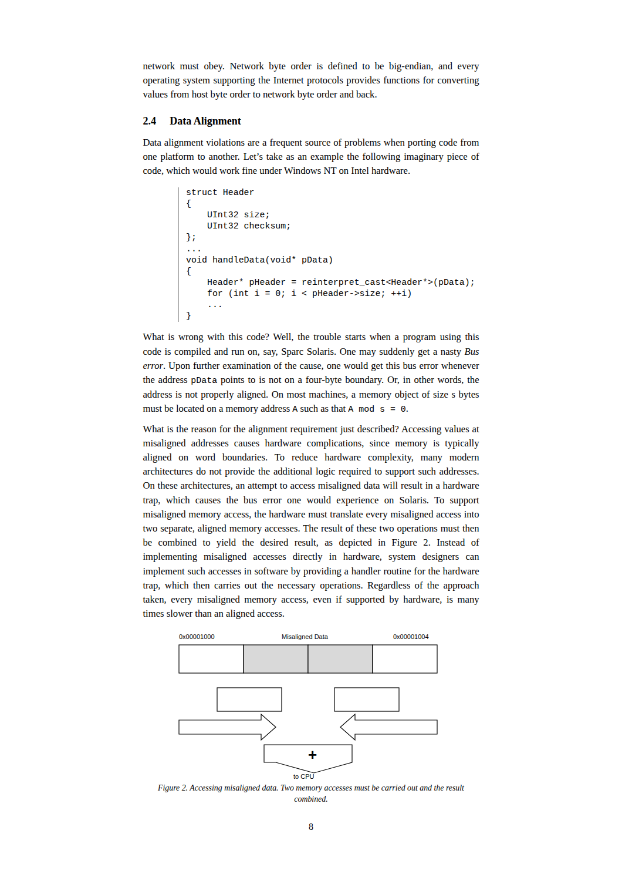network must obey. Network byte order is defined to be big-endian, and every operating system supporting the Internet protocols provides functions for converting values from host byte order to network byte order and back.
2.4 Data Alignment
Data alignment violations are a frequent source of problems when porting code from one platform to another. Let’s take as an example the following imaginary piece of code, which would work fine under Windows NT on Intel hardware.
struct Header
{
    UInt32 size;
    UInt32 checksum;
};
...
void handleData(void* pData)
{
    Header* pHeader = reinterpret_cast<Header*>(pData);
    for (int i = 0; i < pHeader->size; ++i)
    ...
}
What is wrong with this code? Well, the trouble starts when a program using this code is compiled and run on, say, Sparc Solaris. One may suddenly get a nasty Bus error. Upon further examination of the cause, one would get this bus error whenever the address pData points to is not on a four-byte boundary. Or, in other words, the address is not properly aligned. On most machines, a memory object of size s bytes must be located on a memory address A such as that A mod s = 0.
What is the reason for the alignment requirement just described? Accessing values at misaligned addresses causes hardware complications, since memory is typically aligned on word boundaries. To reduce hardware complexity, many modern architectures do not provide the additional logic required to support such addresses. On these architectures, an attempt to access misaligned data will result in a hardware trap, which causes the bus error one would experience on Solaris. To support misaligned memory access, the hardware must translate every misaligned access into two separate, aligned memory accesses. The result of these two operations must then be combined to yield the desired result, as depicted in Figure 2. Instead of implementing misaligned accesses directly in hardware, system designers can implement such accesses in software by providing a handler routine for the hardware trap, which then carries out the necessary operations. Regardless of the approach taken, every misaligned memory access, even if supported by hardware, is many times slower than an aligned access.
0x00001000 Misaligned Data 0x00001004 + to CPU
Figure 2. Accessing misaligned data. Two memory accesses must be carried out and the result combined.
8